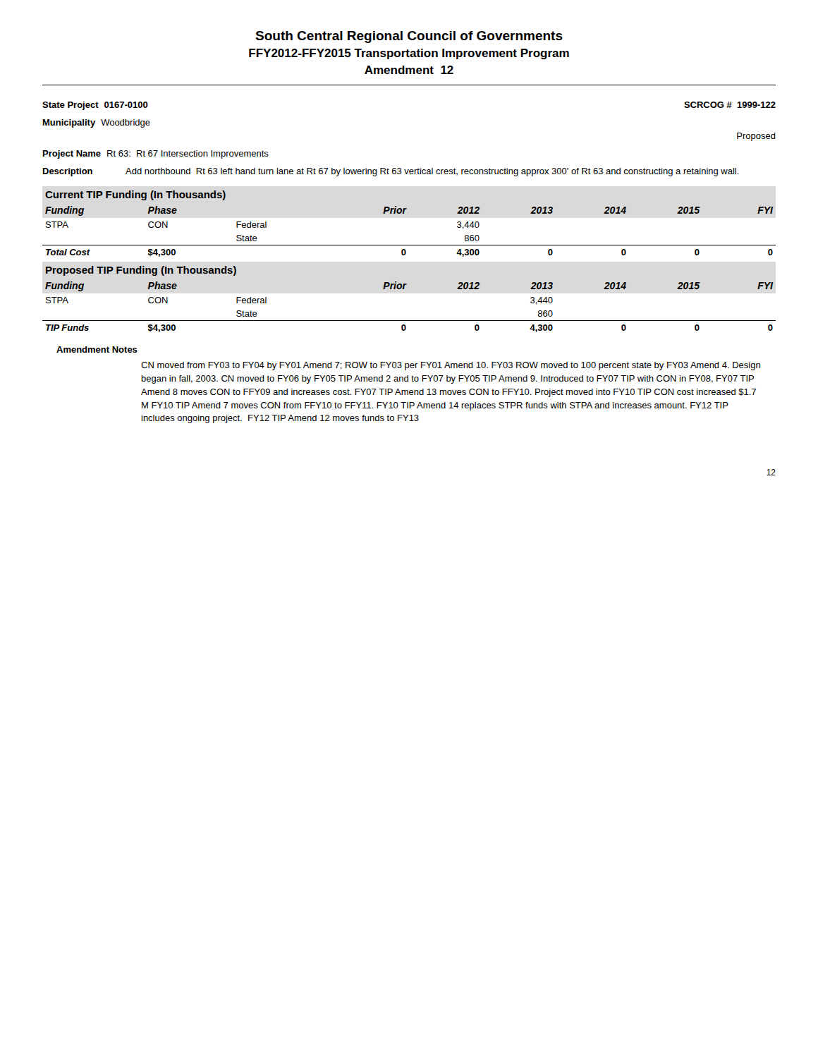South Central Regional Council of Governments
FFY2012-FFY2015 Transportation Improvement Program
Amendment 12
State Project 0167-0100 SCRCOG # 1999-122
Municipality Woodbridge
Proposed
Project Name Rt 63: Rt 67 Intersection Improvements
Description Add northbound Rt 63 left hand turn lane at Rt 67 by lowering Rt 63 vertical crest, reconstructing approx 300' of Rt 63 and constructing a retaining wall.
Current TIP Funding (In Thousands)
| Funding | Phase | | Prior | 2012 | 2013 | 2014 | 2015 | FYI |
| --- | --- | --- | --- | --- | --- | --- | --- | --- |
| STPA | CON | Federal | | 3,440 | | | | |
| | | State | | 860 | | | | |
| Total Cost | $4,300 | | 0 | 4,300 | 0 | 0 | 0 | 0 |
Proposed TIP Funding (In Thousands)
| Funding | Phase | | Prior | 2012 | 2013 | 2014 | 2015 | FYI |
| --- | --- | --- | --- | --- | --- | --- | --- | --- |
| STPA | CON | Federal | | | 3,440 | | | |
| | | State | | | 860 | | | |
| TIP Funds | $4,300 | | 0 | 0 | 4,300 | 0 | 0 | 0 |
Amendment Notes
CN moved from FY03 to FY04 by FY01 Amend 7; ROW to FY03 per FY01 Amend 10. FY03 ROW moved to 100 percent state by FY03 Amend 4. Design began in fall, 2003. CN moved to FY06 by FY05 TIP Amend 2 and to FY07 by FY05 TIP Amend 9. Introduced to FY07 TIP with CON in FY08, FY07 TIP Amend 8 moves CON to FFY09 and increases cost. FY07 TIP Amend 13 moves CON to FFY10. Project moved into FY10 TIP CON cost increased $1.7 M FY10 TIP Amend 7 moves CON from FFY10 to FFY11. FY10 TIP Amend 14 replaces STPR funds with STPA and increases amount. FY12 TIP includes ongoing project. FY12 TIP Amend 12 moves funds to FY13
12